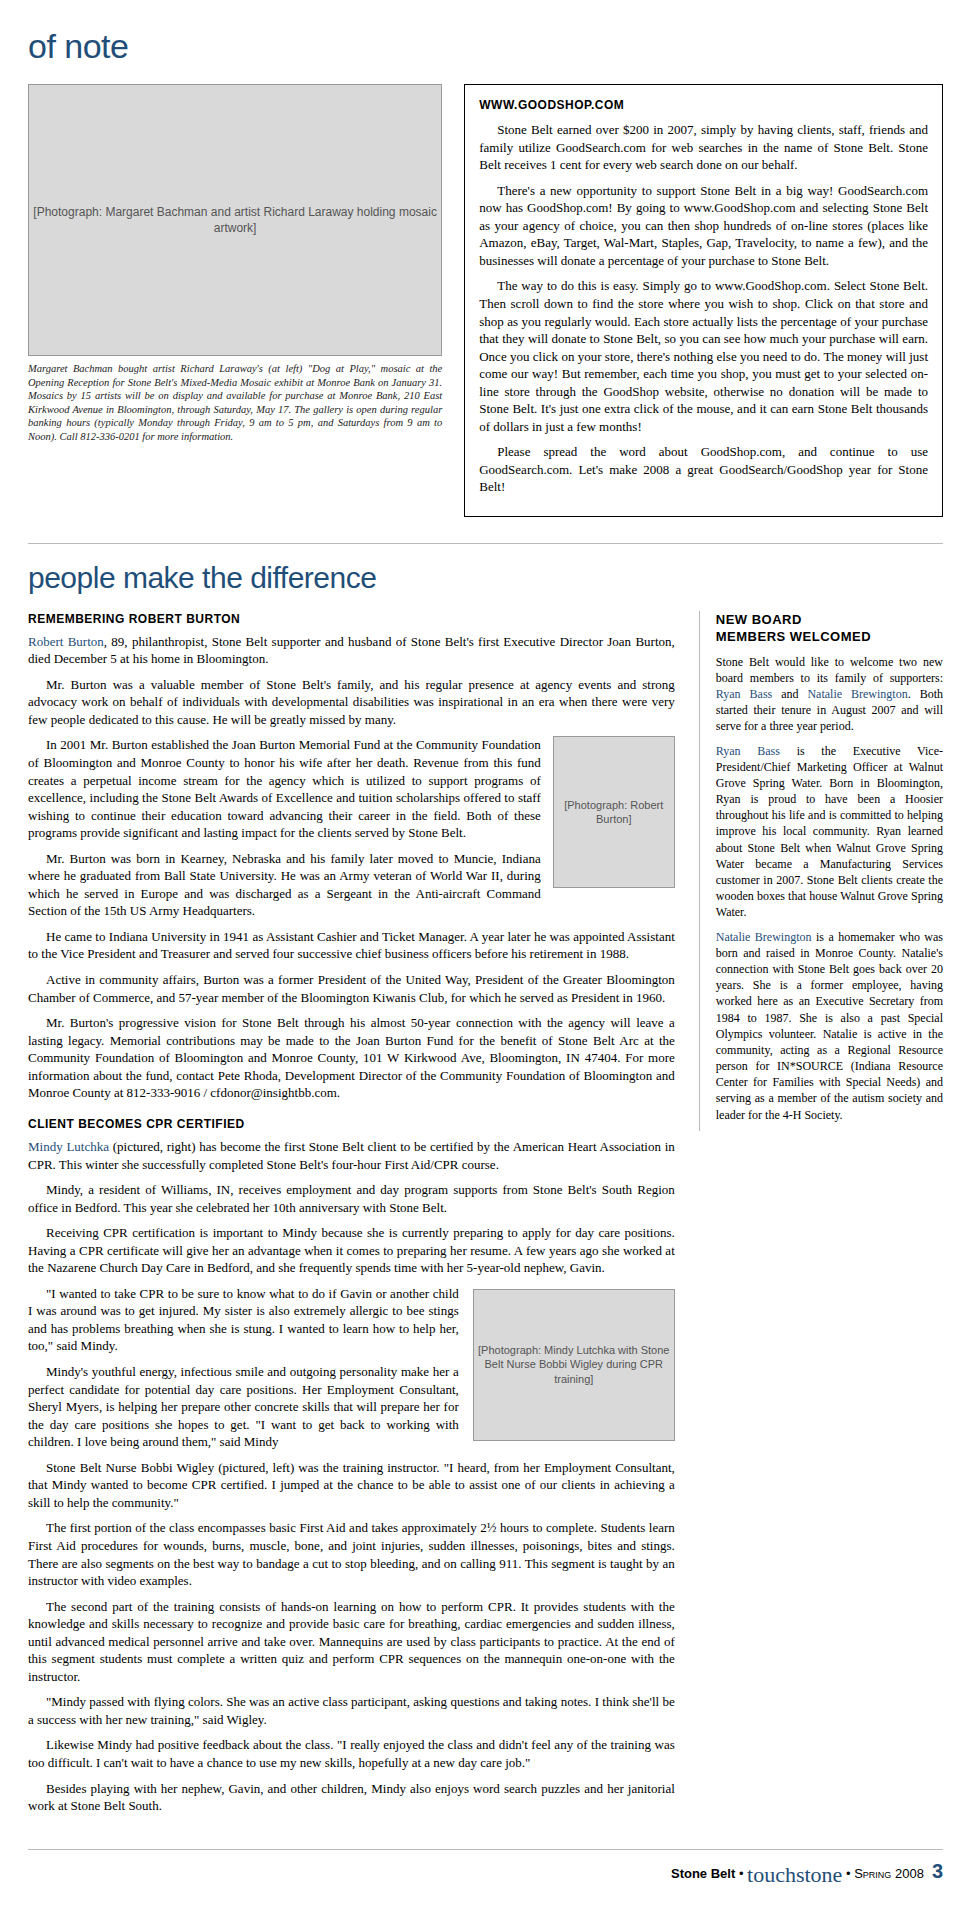of note
[Photograph: Margaret Bachman and artist Richard Laraway holding mosaic artwork]
Margaret Bachman bought artist Richard Laraway's (at left) "Dog at Play," mosaic at the Opening Reception for Stone Belt's Mixed-Media Mosaic exhibit at Monroe Bank on January 31. Mosaics by 15 artists will be on display and available for purchase at Monroe Bank, 210 East Kirkwood Avenue in Bloomington, through Saturday, May 17. The gallery is open during regular banking hours (typically Monday through Friday, 9 am to 5 pm, and Saturdays from 9 am to Noon). Call 812-336-0201 for more information.
www.GoodShop.com
Stone Belt earned over $200 in 2007, simply by having clients, staff, friends and family utilize GoodSearch.com for web searches in the name of Stone Belt. Stone Belt receives 1 cent for every web search done on our behalf.
There's a new opportunity to support Stone Belt in a big way! GoodSearch.com now has GoodShop.com! By going to www.GoodShop.com and selecting Stone Belt as your agency of choice, you can then shop hundreds of on-line stores (places like Amazon, eBay, Target, Wal-Mart, Staples, Gap, Travelocity, to name a few), and the businesses will donate a percentage of your purchase to Stone Belt.
The way to do this is easy. Simply go to www.GoodShop.com. Select Stone Belt. Then scroll down to find the store where you wish to shop. Click on that store and shop as you regularly would. Each store actually lists the percentage of your purchase that they will donate to Stone Belt, so you can see how much your purchase will earn. Once you click on your store, there's nothing else you need to do. The money will just come our way! But remember, each time you shop, you must get to your selected on-line store through the GoodShop website, otherwise no donation will be made to Stone Belt. It's just one extra click of the mouse, and it can earn Stone Belt thousands of dollars in just a few months!
Please spread the word about GoodShop.com, and continue to use GoodSearch.com. Let's make 2008 a great GoodSearch/GoodShop year for Stone Belt!
people make the difference
Remembering Robert Burton
Robert Burton, 89, philanthropist, Stone Belt supporter and husband of Stone Belt's first Executive Director Joan Burton, died December 5 at his home in Bloomington.
Mr. Burton was a valuable member of Stone Belt's family, and his regular presence at agency events and strong advocacy work on behalf of individuals with developmental disabilities was inspirational in an era when there were very few people dedicated to this cause. He will be greatly missed by many.
[Photograph: Robert Burton]
In 2001 Mr. Burton established the Joan Burton Memorial Fund at the Community Foundation of Bloomington and Monroe County to honor his wife after her death. Revenue from this fund creates a perpetual income stream for the agency which is utilized to support programs of excellence, including the Stone Belt Awards of Excellence and tuition scholarships offered to staff wishing to continue their education toward advancing their career in the field. Both of these programs provide significant and lasting impact for the clients served by Stone Belt.
Mr. Burton was born in Kearney, Nebraska and his family later moved to Muncie, Indiana where he graduated from Ball State University. He was an Army veteran of World War II, during which he served in Europe and was discharged as a Sergeant in the Anti-aircraft Command Section of the 15th US Army Headquarters.
He came to Indiana University in 1941 as Assistant Cashier and Ticket Manager. A year later he was appointed Assistant to the Vice President and Treasurer and served four successive chief business officers before his retirement in 1988.
Active in community affairs, Burton was a former President of the United Way, President of the Greater Bloomington Chamber of Commerce, and 57-year member of the Bloomington Kiwanis Club, for which he served as President in 1960.
Mr. Burton's progressive vision for Stone Belt through his almost 50-year connection with the agency will leave a lasting legacy. Memorial contributions may be made to the Joan Burton Fund for the benefit of Stone Belt Arc at the Community Foundation of Bloomington and Monroe County, 101 W Kirkwood Ave, Bloomington, IN 47404. For more information about the fund, contact Pete Rhoda, Development Director of the Community Foundation of Bloomington and Monroe County at 812-333-9016 / cfdonor@insightbb.com.
Client Becomes CPR Certified
Mindy Lutchka (pictured, right) has become the first Stone Belt client to be certified by the American Heart Association in CPR. This winter she successfully completed Stone Belt's four-hour First Aid/CPR course.
Mindy, a resident of Williams, IN, receives employment and day program supports from Stone Belt's South Region office in Bedford. This year she celebrated her 10th anniversary with Stone Belt.
Receiving CPR certification is important to Mindy because she is currently preparing to apply for day care positions. Having a CPR certificate will give her an advantage when it comes to preparing her resume. A few years ago she worked at the Nazarene Church Day Care in Bedford, and she frequently spends time with her 5-year-old nephew, Gavin.
[Photograph: Mindy Lutchka with Stone Belt Nurse Bobbi Wigley during CPR training]
"I wanted to take CPR to be sure to know what to do if Gavin or another child I was around was to get injured. My sister is also extremely allergic to bee stings and has problems breathing when she is stung. I wanted to learn how to help her, too," said Mindy.
Mindy's youthful energy, infectious smile and outgoing personality make her a perfect candidate for potential day care positions. Her Employment Consultant, Sheryl Myers, is helping her prepare other concrete skills that will prepare her for the day care positions she hopes to get. "I want to get back to working with children. I love being around them," said Mindy
Stone Belt Nurse Bobbi Wigley (pictured, left) was the training instructor. "I heard, from her Employment Consultant, that Mindy wanted to become CPR certified. I jumped at the chance to be able to assist one of our clients in achieving a skill to help the community."
The first portion of the class encompasses basic First Aid and takes approximately 2½ hours to complete. Students learn First Aid procedures for wounds, burns, muscle, bone, and joint injuries, sudden illnesses, poisonings, bites and stings. There are also segments on the best way to bandage a cut to stop bleeding, and on calling 911. This segment is taught by an instructor with video examples.
The second part of the training consists of hands-on learning on how to perform CPR. It provides students with the knowledge and skills necessary to recognize and provide basic care for breathing, cardiac emergencies and sudden illness, until advanced medical personnel arrive and take over. Mannequins are used by class participants to practice. At the end of this segment students must complete a written quiz and perform CPR sequences on the mannequin one-on-one with the instructor.
"Mindy passed with flying colors. She was an active class participant, asking questions and taking notes. I think she'll be a success with her new training," said Wigley.
Likewise Mindy had positive feedback about the class. "I really enjoyed the class and didn't feel any of the training was too difficult. I can't wait to have a chance to use my new skills, hopefully at a new day care job."
Besides playing with her nephew, Gavin, and other children, Mindy also enjoys word search puzzles and her janitorial work at Stone Belt South.
New Board
Members Welcomed
Stone Belt would like to welcome two new board members to its family of supporters: Ryan Bass and Natalie Brewington. Both started their tenure in August 2007 and will serve for a three year period.
Ryan Bass is the Executive Vice-President/Chief Marketing Officer at Walnut Grove Spring Water. Born in Bloomington, Ryan is proud to have been a Hoosier throughout his life and is committed to helping improve his local community. Ryan learned about Stone Belt when Walnut Grove Spring Water became a Manufacturing Services customer in 2007. Stone Belt clients create the wooden boxes that house Walnut Grove Spring Water.
Natalie Brewington is a homemaker who was born and raised in Monroe County. Natalie's connection with Stone Belt goes back over 20 years. She is a former employee, having worked here as an Executive Secretary from 1984 to 1987. She is also a past Special Olympics volunteer. Natalie is active in the community, acting as a Regional Resource person for IN*SOURCE (Indiana Resource Center for Families with Special Needs) and serving as a member of the autism society and leader for the 4-H Society.
Stone Belt • touchstone • Spring 20083